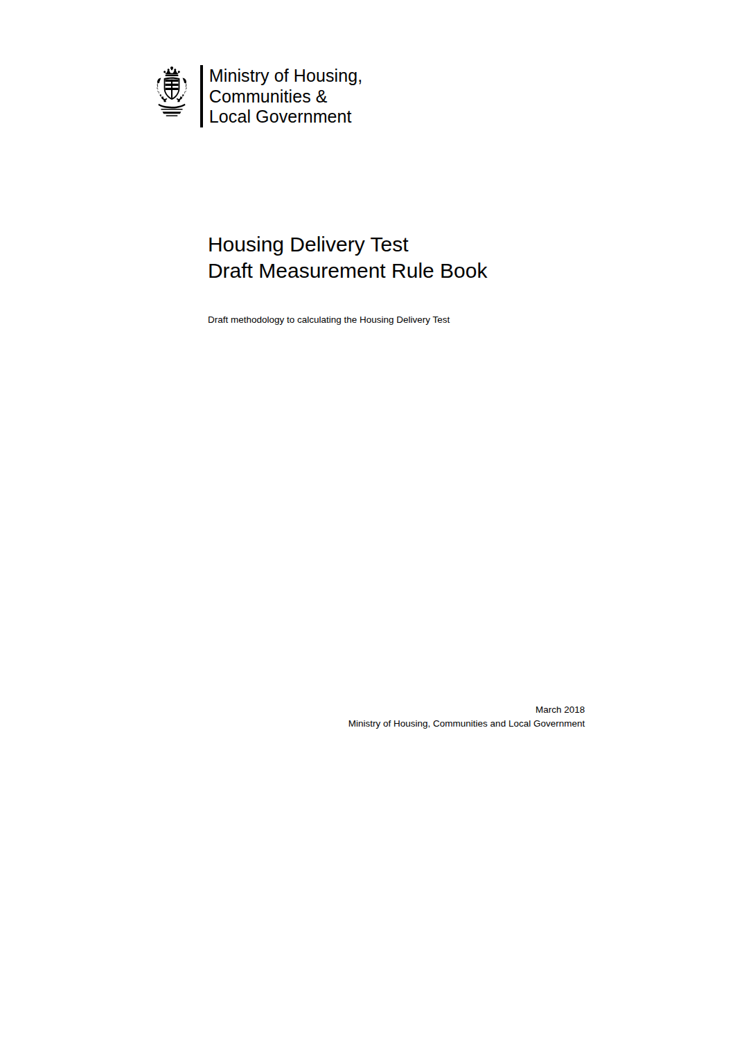Ministry of Housing,
Communities &
Local Government
Housing Delivery Test
Draft Measurement Rule Book
Draft methodology to calculating the Housing Delivery Test
March 2018
Ministry of Housing, Communities and Local Government